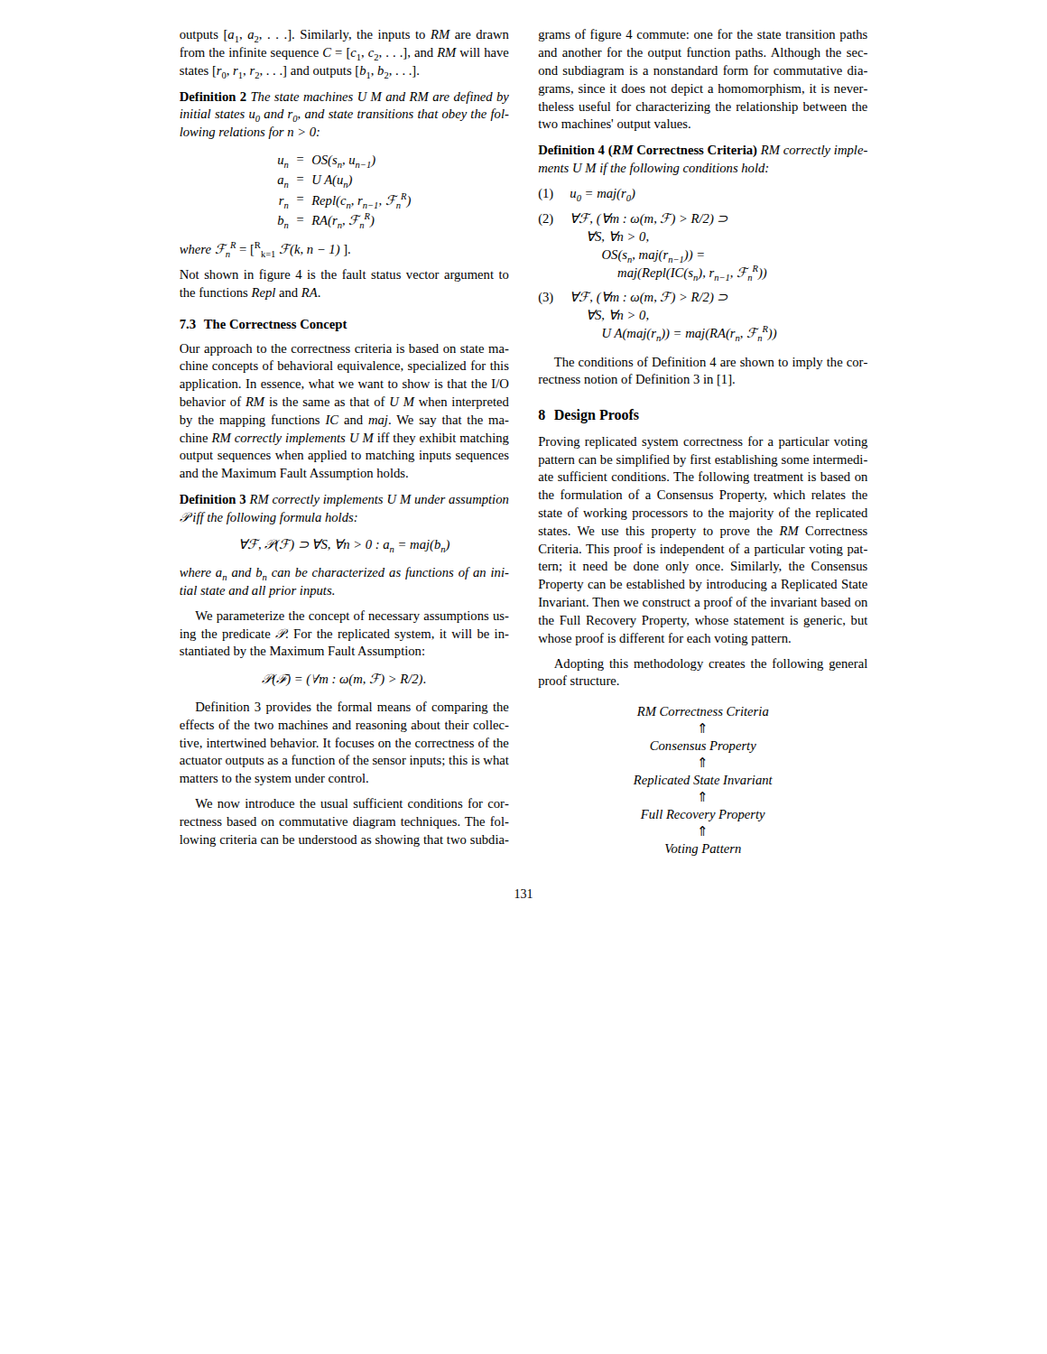outputs [a1, a2, . . .]. Similarly, the inputs to RM are drawn from the infinite sequence C = [c1, c2, . . .], and RM will have states [r0, r1, r2, . . .] and outputs [b1, b2, . . .].
Definition 2 The state machines U M and RM are defined by initial states u0 and r0, and state transitions that obey the following relations for n > 0:
| u n | = | OS(s n , u n−1 ) |
| a n | = | U A(u n ) |
| r n | = | Repl(c n , r n−1 , ℱ n R ) |
| b n | = | RA(r n , ℱ n R ) |
where ℱnR = [Rk=1 ℱ(k, n − 1) ].
Not shown in figure 4 is the fault status vector argument to the functions Repl and RA.
7.3 The Correctness Concept
Our approach to the correctness criteria is based on state machine concepts of behavioral equivalence, specialized for this application. In essence, what we want to show is that the I/O behavior of RM is the same as that of U M when interpreted by the mapping functions IC and maj. We say that the machine RM correctly implements U M iff they exhibit matching output sequences when applied to matching inputs sequences and the Maximum Fault Assumption holds.
Definition 3 RM correctly implements U M under assumption 𝒫 iff the following formula holds:
∀ℱ, 𝒫(ℱ) ⊃ ∀S, ∀n > 0 : an = maj(bn)
where an and bn can be characterized as functions of an initial state and all prior inputs.
We parameterize the concept of necessary assumptions using the predicate 𝒫. For the replicated system, it will be instantiated by the Maximum Fault Assumption:
𝒫(ℱ) = (∀m : ω(m, ℱ) > R/2).
Definition 3 provides the formal means of comparing the effects of the two machines and reasoning about their collective, intertwined behavior. It focuses on the correctness of the actuator outputs as a function of the sensor inputs; this is what matters to the system under control.
We now introduce the usual sufficient conditions for correctness based on commutative diagram techniques. The following criteria can be understood as showing that two subdiagrams of figure 4 commute: one for the state transition paths and another for the output function paths. Although the second subdiagram is a nonstandard form for commutative diagrams, since it does not depict a homomorphism, it is nevertheless useful for characterizing the relationship between the two machines' output values.
Definition 4 (RM Correctness Criteria) RM correctly implements U M if the following conditions hold:
(1)
u0 = maj(r0)
(2)
∀ℱ, (∀m : ω(m, ℱ) > R/2) ⊃ ∀S, ∀n > 0, OS(sn, maj(rn−1)) = maj(Repl(IC(sn), rn−1, ℱnR))
(3)
∀ℱ, (∀m : ω(m, ℱ) > R/2) ⊃ ∀S, ∀n > 0, U A(maj(rn)) = maj(RA(rn, ℱnR))
The conditions of Definition 4 are shown to imply the correctness notion of Definition 3 in [1].
8 Design Proofs
Proving replicated system correctness for a particular voting pattern can be simplified by first establishing some intermediate sufficient conditions. The following treatment is based on the formulation of a Consensus Property, which relates the state of working processors to the majority of the replicated states. We use this property to prove the RM Correctness Criteria. This proof is independent of a particular voting pattern; it need be done only once. Similarly, the Consensus Property can be established by introducing a Replicated State Invariant. Then we construct a proof of the invariant based on the Full Recovery Property, whose statement is generic, but whose proof is different for each voting pattern.
Adopting this methodology creates the following general proof structure.
RM Correctness Criteria ⇑ Consensus Property ⇑ Replicated State Invariant ⇑ Full Recovery Property ⇑ Voting Pattern
131